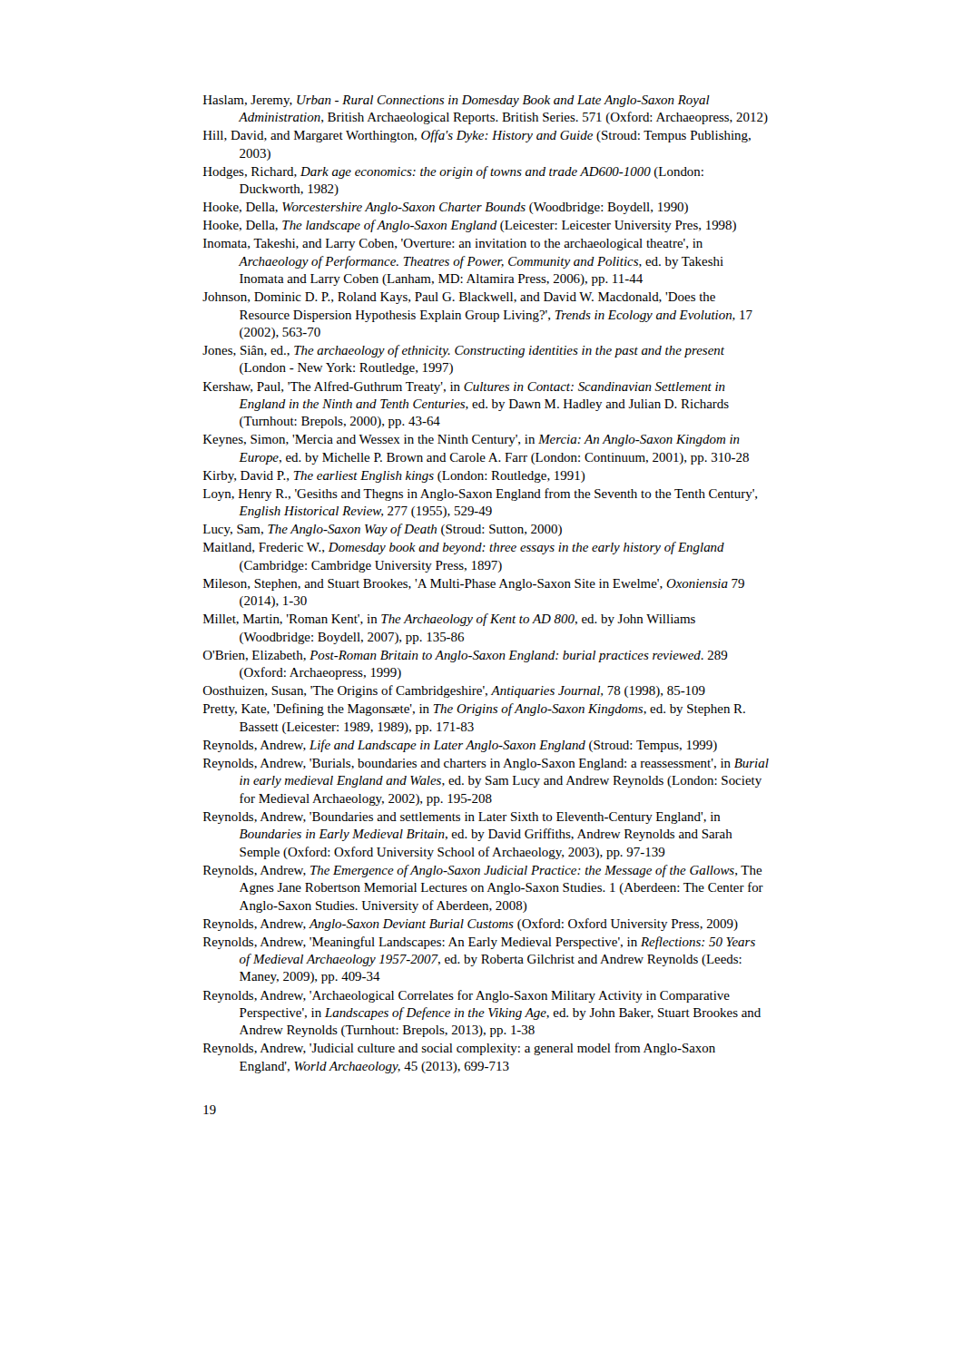Haslam, Jeremy, Urban - Rural Connections in Domesday Book and Late Anglo-Saxon Royal Administration, British Archaeological Reports. British Series. 571 (Oxford: Archaeopress, 2012)
Hill, David, and Margaret Worthington, Offa's Dyke: History and Guide (Stroud: Tempus Publishing, 2003)
Hodges, Richard, Dark age economics: the origin of towns and trade AD600-1000 (London: Duckworth, 1982)
Hooke, Della, Worcestershire Anglo-Saxon Charter Bounds (Woodbridge: Boydell, 1990)
Hooke, Della, The landscape of Anglo-Saxon England (Leicester: Leicester University Pres, 1998)
Inomata, Takeshi, and Larry Coben, 'Overture: an invitation to the archaeological theatre', in Archaeology of Performance. Theatres of Power, Community and Politics, ed. by Takeshi Inomata and Larry Coben (Lanham, MD: Altamira Press, 2006), pp. 11-44
Johnson, Dominic D. P., Roland Kays, Paul G. Blackwell, and David W. Macdonald, 'Does the Resource Dispersion Hypothesis Explain Group Living?', Trends in Ecology and Evolution, 17 (2002), 563-70
Jones, Siân, ed., The archaeology of ethnicity. Constructing identities in the past and the present (London - New York: Routledge, 1997)
Kershaw, Paul, 'The Alfred-Guthrum Treaty', in Cultures in Contact: Scandinavian Settlement in England in the Ninth and Tenth Centuries, ed. by Dawn M. Hadley and Julian D. Richards (Turnhout: Brepols, 2000), pp. 43-64
Keynes, Simon, 'Mercia and Wessex in the Ninth Century', in Mercia: An Anglo-Saxon Kingdom in Europe, ed. by Michelle P. Brown and Carole A. Farr (London: Continuum, 2001), pp. 310-28
Kirby, David P., The earliest English kings (London: Routledge, 1991)
Loyn, Henry R., 'Gesiths and Thegns in Anglo-Saxon England from the Seventh to the Tenth Century', English Historical Review, 277 (1955), 529-49
Lucy, Sam, The Anglo-Saxon Way of Death (Stroud: Sutton, 2000)
Maitland, Frederic W., Domesday book and beyond: three essays in the early history of England (Cambridge: Cambridge University Press, 1897)
Mileson, Stephen, and Stuart Brookes, 'A Multi-Phase Anglo-Saxon Site in Ewelme', Oxoniensia 79 (2014), 1-30
Millet, Martin, 'Roman Kent', in The Archaeology of Kent to AD 800, ed. by John Williams (Woodbridge: Boydell, 2007), pp. 135-86
O'Brien, Elizabeth, Post-Roman Britain to Anglo-Saxon England: burial practices reviewed. 289 (Oxford: Archaeopress, 1999)
Oosthuizen, Susan, 'The Origins of Cambridgeshire', Antiquaries Journal, 78 (1998), 85-109
Pretty, Kate, 'Defining the Magonsæte', in The Origins of Anglo-Saxon Kingdoms, ed. by Stephen R. Bassett (Leicester: 1989, 1989), pp. 171-83
Reynolds, Andrew, Life and Landscape in Later Anglo-Saxon England (Stroud: Tempus, 1999)
Reynolds, Andrew, 'Burials, boundaries and charters in Anglo-Saxon England: a reassessment', in Burial in early medieval England and Wales, ed. by Sam Lucy and Andrew Reynolds (London: Society for Medieval Archaeology, 2002), pp. 195-208
Reynolds, Andrew, 'Boundaries and settlements in Later Sixth to Eleventh-Century England', in Boundaries in Early Medieval Britain, ed. by David Griffiths, Andrew Reynolds and Sarah Semple (Oxford: Oxford University School of Archaeology, 2003), pp. 97-139
Reynolds, Andrew, The Emergence of Anglo-Saxon Judicial Practice: the Message of the Gallows, The Agnes Jane Robertson Memorial Lectures on Anglo-Saxon Studies. 1 (Aberdeen: The Center for Anglo-Saxon Studies. University of Aberdeen, 2008)
Reynolds, Andrew, Anglo-Saxon Deviant Burial Customs (Oxford: Oxford University Press, 2009)
Reynolds, Andrew, 'Meaningful Landscapes: An Early Medieval Perspective', in Reflections: 50 Years of Medieval Archaeology 1957-2007, ed. by Roberta Gilchrist and Andrew Reynolds (Leeds: Maney, 2009), pp. 409-34
Reynolds, Andrew, 'Archaeological Correlates for Anglo-Saxon Military Activity in Comparative Perspective', in Landscapes of Defence in the Viking Age, ed. by John Baker, Stuart Brookes and Andrew Reynolds (Turnhout: Brepols, 2013), pp. 1-38
Reynolds, Andrew, 'Judicial culture and social complexity: a general model from Anglo-Saxon England', World Archaeology, 45 (2013), 699-713
19